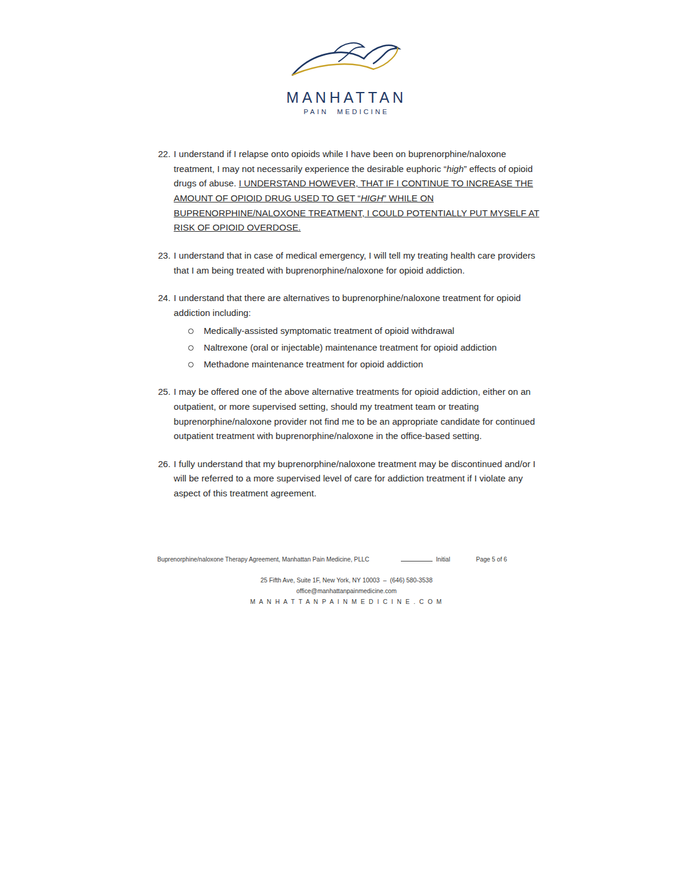MANHATTAN
PAIN MEDICINE
22. I understand if I relapse onto opioids while I have been on buprenorphine/naloxone treatment, I may not necessarily experience the desirable euphoric “high” effects of opioid drugs of abuse. I UNDERSTAND HOWEVER, THAT IF I CONTINUE TO INCREASE THE AMOUNT OF OPIOID DRUG USED TO GET “HIGH” WHILE ON BUPRENORPHINE/NALOXONE TREATMENT, I COULD POTENTIALLY PUT MYSELF AT RISK OF OPIOID OVERDOSE.
23. I understand that in case of medical emergency, I will tell my treating health care providers that I am being treated with buprenorphine/naloxone for opioid addiction.
24. I understand that there are alternatives to buprenorphine/naloxone treatment for opioid addiction including:
Medically-assisted symptomatic treatment of opioid withdrawal
Naltrexone (oral or injectable) maintenance treatment for opioid addiction
Methadone maintenance treatment for opioid addiction
25. I may be offered one of the above alternative treatments for opioid addiction, either on an outpatient, or more supervised setting, should my treatment team or treating buprenorphine/naloxone provider not find me to be an appropriate candidate for continued outpatient treatment with buprenorphine/naloxone in the office-based setting.
26. I fully understand that my buprenorphine/naloxone treatment may be discontinued and/or I will be referred to a more supervised level of care for addiction treatment if I violate any aspect of this treatment agreement.
Buprenorphine/naloxone Therapy Agreement, Manhattan Pain Medicine, PLLC Initial Page 5 of 6
25 Fifth Ave, Suite 1F, New York, NY 10003 – (646) 580-3538
office@manhattanpainmedicine.com
M A N H A T T A N P A I N M E D I C I N E . C O M